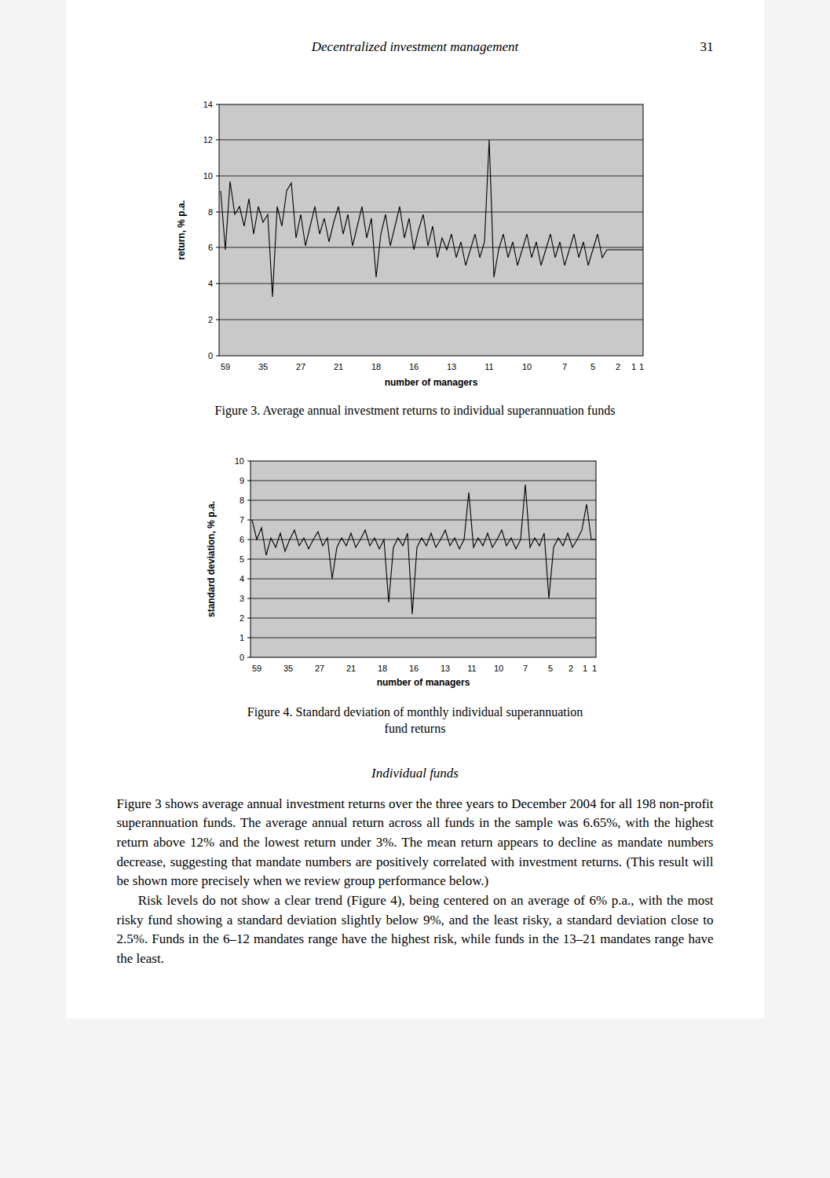Decentralized investment management 31
Figure 3 chart: Average annual investment returns to individual superannuation funds 0 2 4 6 8 10 12 14 return, % p.a. 59 35 27 21 18 16 13 11 10 7 5 2 1 1 number of managers
Figure 3. Average annual investment returns to individual superannuation funds
Figure 4 chart: Standard deviation of monthly individual superannuation fund returns 0 1 2 3 4 5 6 7 8 9 10 standard deviation, % p.a. 59 35 27 21 18 16 13 11 10 7 5 2 1 1 number of managers
Figure 4. Standard deviation of monthly individual superannuation
fund returns
Individual funds
Figure 3 shows average annual investment returns over the three years to December 2004 for all 198 non-profit superannuation funds. The average annual return across all funds in the sample was 6.65%, with the highest return above 12% and the lowest return under 3%. The mean return appears to decline as mandate numbers decrease, suggesting that mandate numbers are positively correlated with investment returns. (This result will be shown more precisely when we review group performance below.)
Risk levels do not show a clear trend (Figure 4), being centered on an average of 6% p.a., with the most risky fund showing a standard deviation slightly below 9%, and the least risky, a standard deviation close to 2.5%. Funds in the 6–12 mandates range have the highest risk, while funds in the 13–21 mandates range have the least.